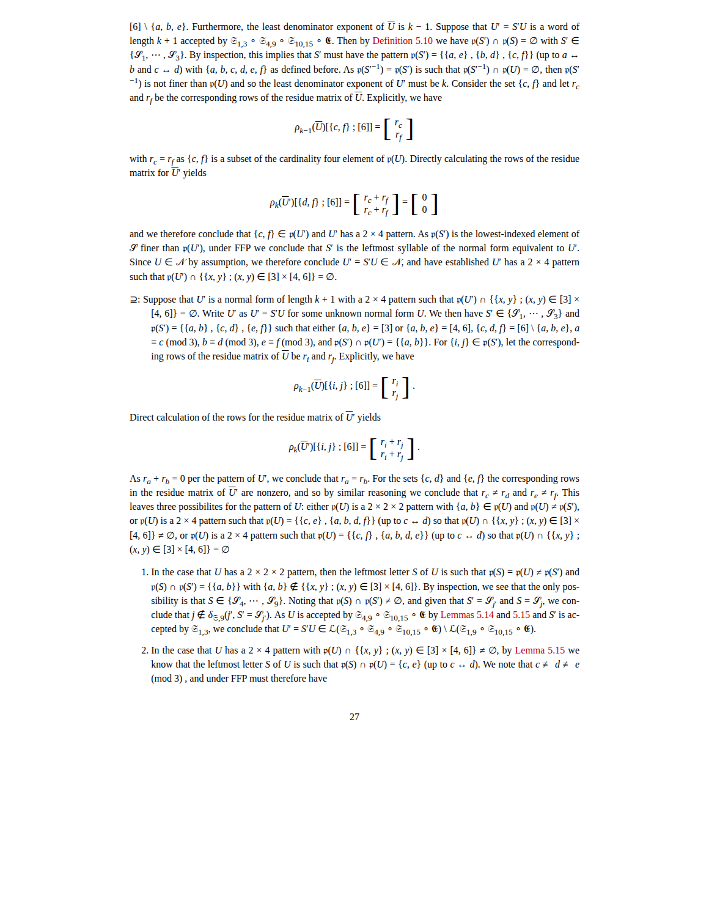[6] \ {a, b, e}. Furthermore, the least denominator exponent of U is k − 1. Suppose that U′ = S′U is a word of length k + 1 accepted by 𝔖1,3 ∘ 𝔖4,9 ∘ 𝔖10,15 ∘ 𝕰. Then by Definition 5.10 we have 𝔭(S′) ∩ 𝔭(S) = ∅ with S′ ∈ {𝒮1, ⋯ , 𝒮3}. By inspection, this implies that S′ must have the pattern 𝔭(S′) = {{a, e} , {b, d} , {c, f}} (up to a ↔ b and c ↔ d) with {a, b, c, d, e, f} as defined before. As 𝔭(S′−1) = 𝔭(S′) is such that 𝔭(S′−1) ∩ 𝔭(U) = ∅, then 𝔭(S′−1) is not finer than 𝔭(U) and so the least denominator exponent of U′ must be k. Consider the set {c, f} and let rc and rf be the corresponding rows of the residue matrix of U. Explicitly, we have
ρk−1(U)[{c, f} ; [6]] = [
| r c |
| r f |
]
with rc = rf as {c, f} is a subset of the cardinality four element of 𝔭(U). Directly calculating the rows of the residue matrix for U′ yields
ρk(U′)[{d, f} ; [6]] = [
| r c + r f |
| r c + r f |
] = [
| 0 |
| 0 |
]
and we therefore conclude that {c, f} ∈ 𝔭(U′) and U′ has a 2 × 4 pattern. As 𝔭(S′) is the lowest-indexed element of 𝒮 finer than 𝔭(U′), under FFP we conclude that S′ is the leftmost syllable of the normal form equivalent to U′. Since U ∈ 𝒩 by assumption, we therefore conclude U′ = S′U ∈ 𝒩, and have established U′ has a 2 × 4 pattern such that 𝔭(U′) ∩ {{x, y} ; (x, y) ∈ [3] × [4, 6]} = ∅.
⊇: Suppose that U′ is a normal form of length k + 1 with a 2 × 4 pattern such that 𝔭(U′) ∩ {{x, y} ; (x, y) ∈ [3] × [4, 6]} = ∅. Write U′ as U′ = S′U for some unknown normal form U. We then have S′ ∈ {𝒮1, ⋯ , 𝒮3} and 𝔭(S′) = {{a, b} , {c, d} , {e, f}} such that either {a, b, e} = [3] or {a, b, e} = [4, 6], {c, d, f} = [6] \ {a, b, e}, a ≡ c (mod 3), b ≡ d (mod 3), e ≡ f (mod 3), and 𝔭(S′) ∩ 𝔭(U′) = {{a, b}}. For {i, j} ∈ 𝔭(S′), let the corresponding rows of the residue matrix of U be ri and rj. Explicitly, we have
ρk−1(U)[{i, j} ; [6]] = [
| r i |
| r j |
] .
Direct calculation of the rows for the residue matrix of U′ yields
ρk(U′)[{i, j} ; [6]] = [
| r i + r j |
| r i + r j |
] .
As ra + rb = 0 per the pattern of U′, we conclude that ra = rb. For the sets {c, d} and {e, f} the corresponding rows in the residue matrix of U′ are nonzero, and so by similar reasoning we conclude that rc ≠ rd and re ≠ rf. This leaves three possibilites for the pattern of U: either 𝔭(U) is a 2 × 2 × 2 pattern with {a, b} ∈ 𝔭(U) and 𝔭(U) ≠ 𝔭(S′), or 𝔭(U) is a 2 × 4 pattern such that 𝔭(U) = {{c, e} , {a, b, d, f}} (up to c ↔ d) so that 𝔭(U) ∩ {{x, y} ; (x, y) ∈ [3] × [4, 6]} ≠ ∅, or 𝔭(U) is a 2 × 4 pattern such that 𝔭(U) = {{c, f} , {a, b, d, e}} (up to c ↔ d) so that 𝔭(U) ∩ {{x, y} ; (x, y) ∈ [3] × [4, 6]} = ∅
In the case that U has a 2 × 2 × 2 pattern, then the leftmost letter S of U is such that 𝔭(S) = 𝔭(U) ≠ 𝔭(S′) and 𝔭(S) ∩ 𝔭(S′) = {{a, b}} with {a, b} ∉ {{x, y} ; (x, y) ∈ [3] × [4, 6]}. By inspection, we see that the only possibility is that S ∈ {𝒮4, ⋯ , 𝒮9}. Noting that 𝔭(S) ∩ 𝔭(S′) ≠ ∅, and given that S′ = 𝒮j′ and S = 𝒮j, we conclude that j ∉ δ𝔖,9(j′, S′ = 𝒮j′). As U is accepted by 𝔖4,9 ∘ 𝔖10,15 ∘ 𝕰 by Lemmas 5.14 and 5.15 and S′ is accepted by 𝔖1,3, we conclude that U′ = S′U ∈ ℒ(𝔖1,3 ∘ 𝔖4,9 ∘ 𝔖10,15 ∘ 𝕰) \ ℒ(𝔖1,9 ∘ 𝔖10,15 ∘ 𝕰).
In the case that U has a 2 × 4 pattern with 𝔭(U) ∩ {{x, y} ; (x, y) ∈ [3] × [4, 6]} ≠ ∅, by Lemma 5.15 we know that the leftmost letter S of U is such that 𝔭(S) ∩ 𝔭(U) = {c, e} (up to c ↔ d). We note that c ≢ d ≢ e (mod 3) , and under FFP must therefore have
27